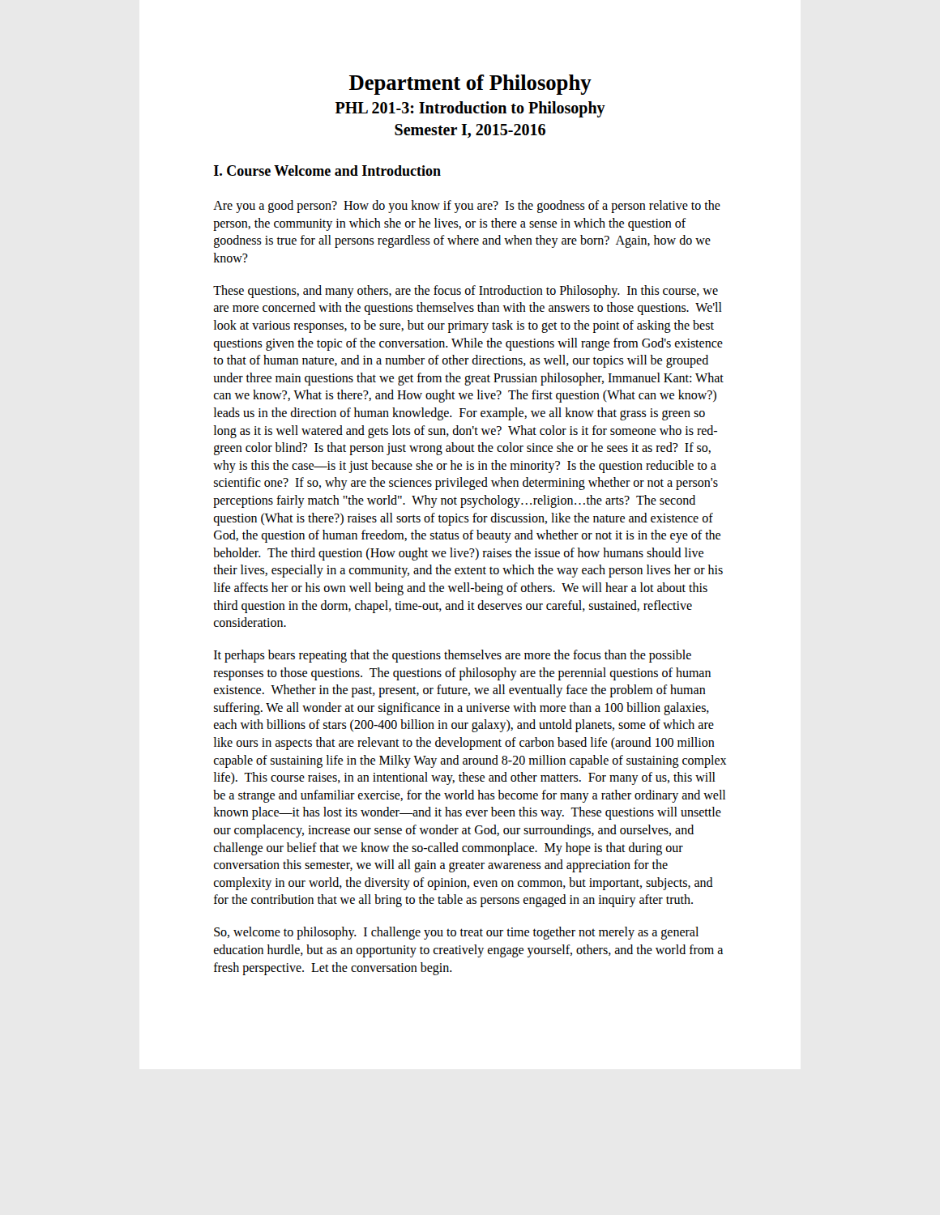Department of Philosophy
PHL 201-3: Introduction to Philosophy
Semester I, 2015-2016
I. Course Welcome and Introduction
Are you a good person? How do you know if you are? Is the goodness of a person relative to the person, the community in which she or he lives, or is there a sense in which the question of goodness is true for all persons regardless of where and when they are born? Again, how do we know?
These questions, and many others, are the focus of Introduction to Philosophy. In this course, we are more concerned with the questions themselves than with the answers to those questions. We'll look at various responses, to be sure, but our primary task is to get to the point of asking the best questions given the topic of the conversation. While the questions will range from God's existence to that of human nature, and in a number of other directions, as well, our topics will be grouped under three main questions that we get from the great Prussian philosopher, Immanuel Kant: What can we know?, What is there?, and How ought we live? The first question (What can we know?) leads us in the direction of human knowledge. For example, we all know that grass is green so long as it is well watered and gets lots of sun, don't we? What color is it for someone who is red-green color blind? Is that person just wrong about the color since she or he sees it as red? If so, why is this the case—is it just because she or he is in the minority? Is the question reducible to a scientific one? If so, why are the sciences privileged when determining whether or not a person's perceptions fairly match "the world". Why not psychology…religion…the arts? The second question (What is there?) raises all sorts of topics for discussion, like the nature and existence of God, the question of human freedom, the status of beauty and whether or not it is in the eye of the beholder. The third question (How ought we live?) raises the issue of how humans should live their lives, especially in a community, and the extent to which the way each person lives her or his life affects her or his own well being and the well-being of others. We will hear a lot about this third question in the dorm, chapel, time-out, and it deserves our careful, sustained, reflective consideration.
It perhaps bears repeating that the questions themselves are more the focus than the possible responses to those questions. The questions of philosophy are the perennial questions of human existence. Whether in the past, present, or future, we all eventually face the problem of human suffering. We all wonder at our significance in a universe with more than a 100 billion galaxies, each with billions of stars (200-400 billion in our galaxy), and untold planets, some of which are like ours in aspects that are relevant to the development of carbon based life (around 100 million capable of sustaining life in the Milky Way and around 8-20 million capable of sustaining complex life). This course raises, in an intentional way, these and other matters. For many of us, this will be a strange and unfamiliar exercise, for the world has become for many a rather ordinary and well known place—it has lost its wonder—and it has ever been this way. These questions will unsettle our complacency, increase our sense of wonder at God, our surroundings, and ourselves, and challenge our belief that we know the so-called commonplace. My hope is that during our conversation this semester, we will all gain a greater awareness and appreciation for the complexity in our world, the diversity of opinion, even on common, but important, subjects, and for the contribution that we all bring to the table as persons engaged in an inquiry after truth.
So, welcome to philosophy. I challenge you to treat our time together not merely as a general education hurdle, but as an opportunity to creatively engage yourself, others, and the world from a fresh perspective. Let the conversation begin.